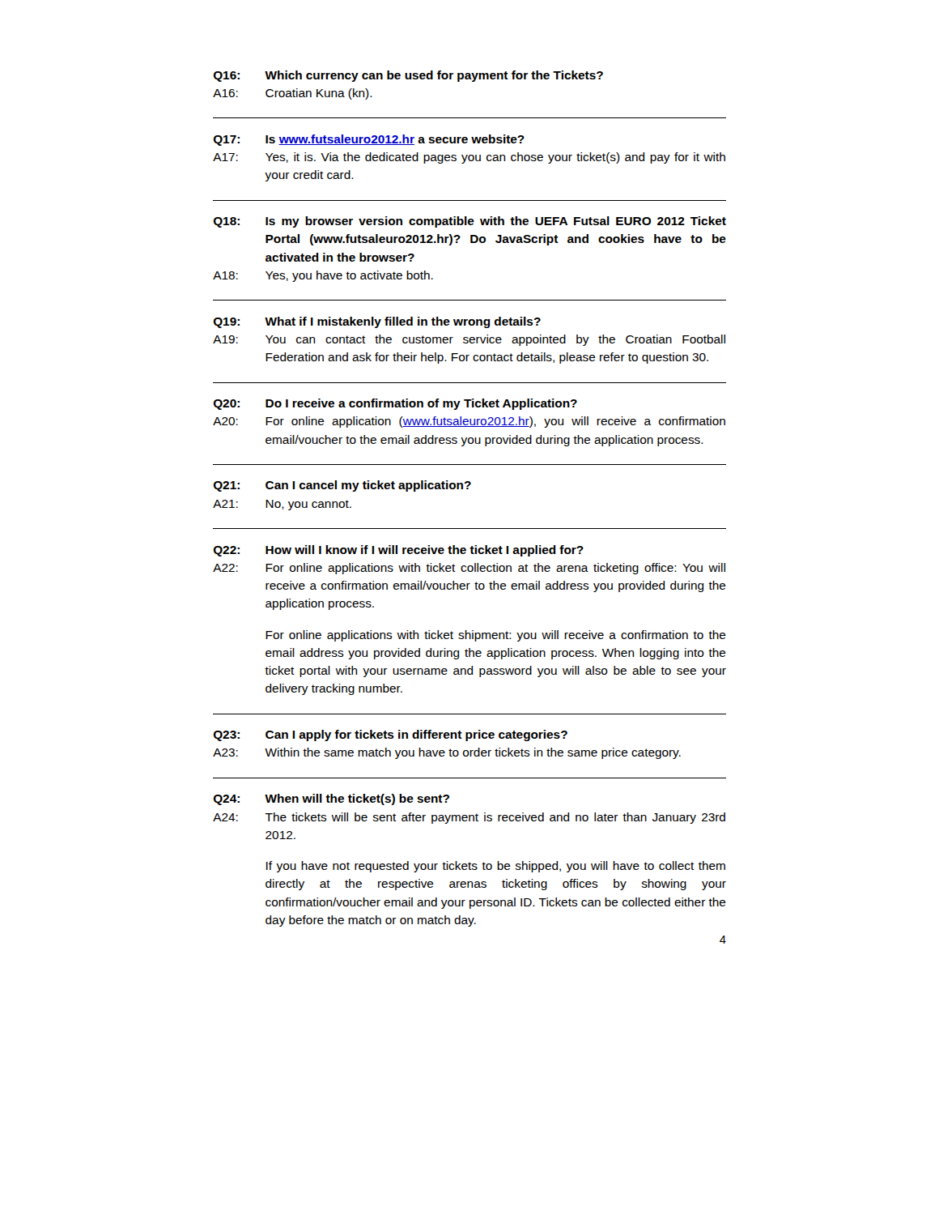Q16:
Which currency can be used for payment for the Tickets?
A16:
Croatian Kuna (kn).
Q17:
Is www.futsaleuro2012.hr a secure website?
A17:
Yes, it is. Via the dedicated pages you can chose your ticket(s) and pay for it with your credit card.
Q18:
Is my browser version compatible with the UEFA Futsal EURO 2012 Ticket Portal (www.futsaleuro2012.hr)? Do JavaScript and cookies have to be activated in the browser?
A18:
Yes, you have to activate both.
Q19:
What if I mistakenly filled in the wrong details?
A19:
You can contact the customer service appointed by the Croatian Football Federation and ask for their help. For contact details, please refer to question 30.
Q20:
Do I receive a confirmation of my Ticket Application?
A20:
For online application (www.futsaleuro2012.hr), you will receive a confirmation email/voucher to the email address you provided during the application process.
Q21:
Can I cancel my ticket application?
A21:
No, you cannot.
Q22:
How will I know if I will receive the ticket I applied for?
A22:
For online applications with ticket collection at the arena ticketing office: You will receive a confirmation email/voucher to the email address you provided during the application process.
For online applications with ticket shipment: you will receive a confirmation to the email address you provided during the application process. When logging into the ticket portal with your username and password you will also be able to see your delivery tracking number.
Q23:
Can I apply for tickets in different price categories?
A23:
Within the same match you have to order tickets in the same price category.
Q24:
When will the ticket(s) be sent?
A24:
The tickets will be sent after payment is received and no later than January 23rd 2012.
If you have not requested your tickets to be shipped, you will have to collect them directly at the respective arenas ticketing offices by showing your confirmation/voucher email and your personal ID. Tickets can be collected either the day before the match or on match day.
4